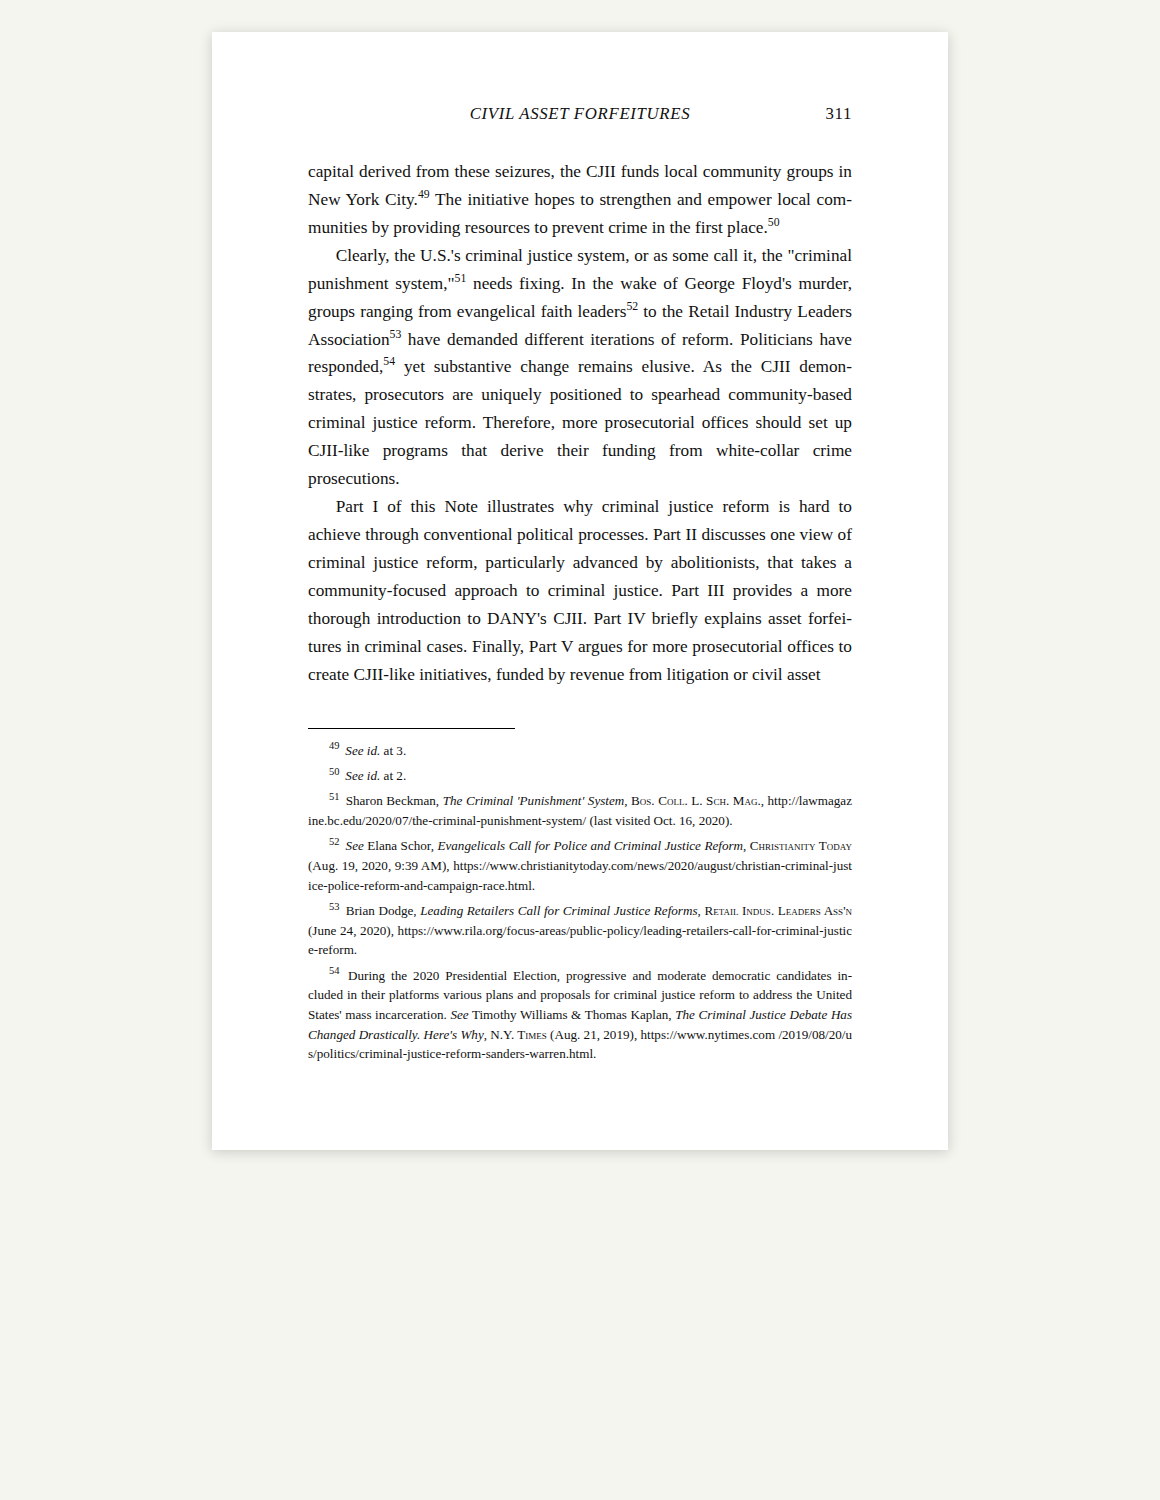CIVIL ASSET FORFEITURES 311
capital derived from these seizures, the CJII funds local community groups in New York City.49 The initiative hopes to strengthen and empower local communities by providing resources to prevent crime in the first place.50
Clearly, the U.S.'s criminal justice system, or as some call it, the "criminal punishment system,"51 needs fixing. In the wake of George Floyd's murder, groups ranging from evangelical faith leaders52 to the Retail Industry Leaders Association53 have demanded different iterations of reform. Politicians have responded,54 yet substantive change remains elusive. As the CJII demonstrates, prosecutors are uniquely positioned to spearhead community-based criminal justice reform. Therefore, more prosecutorial offices should set up CJII-like programs that derive their funding from white-collar crime prosecutions.
Part I of this Note illustrates why criminal justice reform is hard to achieve through conventional political processes. Part II discusses one view of criminal justice reform, particularly advanced by abolitionists, that takes a community-focused approach to criminal justice. Part III provides a more thorough introduction to DANY's CJII. Part IV briefly explains asset forfeitures in criminal cases. Finally, Part V argues for more prosecutorial offices to create CJII-like initiatives, funded by revenue from litigation or civil asset
49 See id. at 3.
50 See id. at 2.
51 Sharon Beckman, The Criminal 'Punishment' System, Bos. Coll. L. Sch. Mag., http://lawmagazine.bc.edu/2020/07/the-criminal-punishment-system/ (last visited Oct. 16, 2020).
52 See Elana Schor, Evangelicals Call for Police and Criminal Justice Reform, Christianity Today (Aug. 19, 2020, 9:39 AM), https://www.christianitytoday.com/news/2020/august/christian-criminal-justice-police-reform-and-campaign-race.html.
53 Brian Dodge, Leading Retailers Call for Criminal Justice Reforms, Retail Indus. Leaders Ass'n (June 24, 2020), https://www.rila.org/focus-areas/public-policy/leading-retailers-call-for-criminal-justice-reform.
54 During the 2020 Presidential Election, progressive and moderate democratic candidates included in their platforms various plans and proposals for criminal justice reform to address the United States' mass incarceration. See Timothy Williams & Thomas Kaplan, The Criminal Justice Debate Has Changed Drastically. Here's Why, N.Y. Times (Aug. 21, 2019), https://www.nytimes.com /2019/08/20/us/politics/criminal-justice-reform-sanders-warren.html.